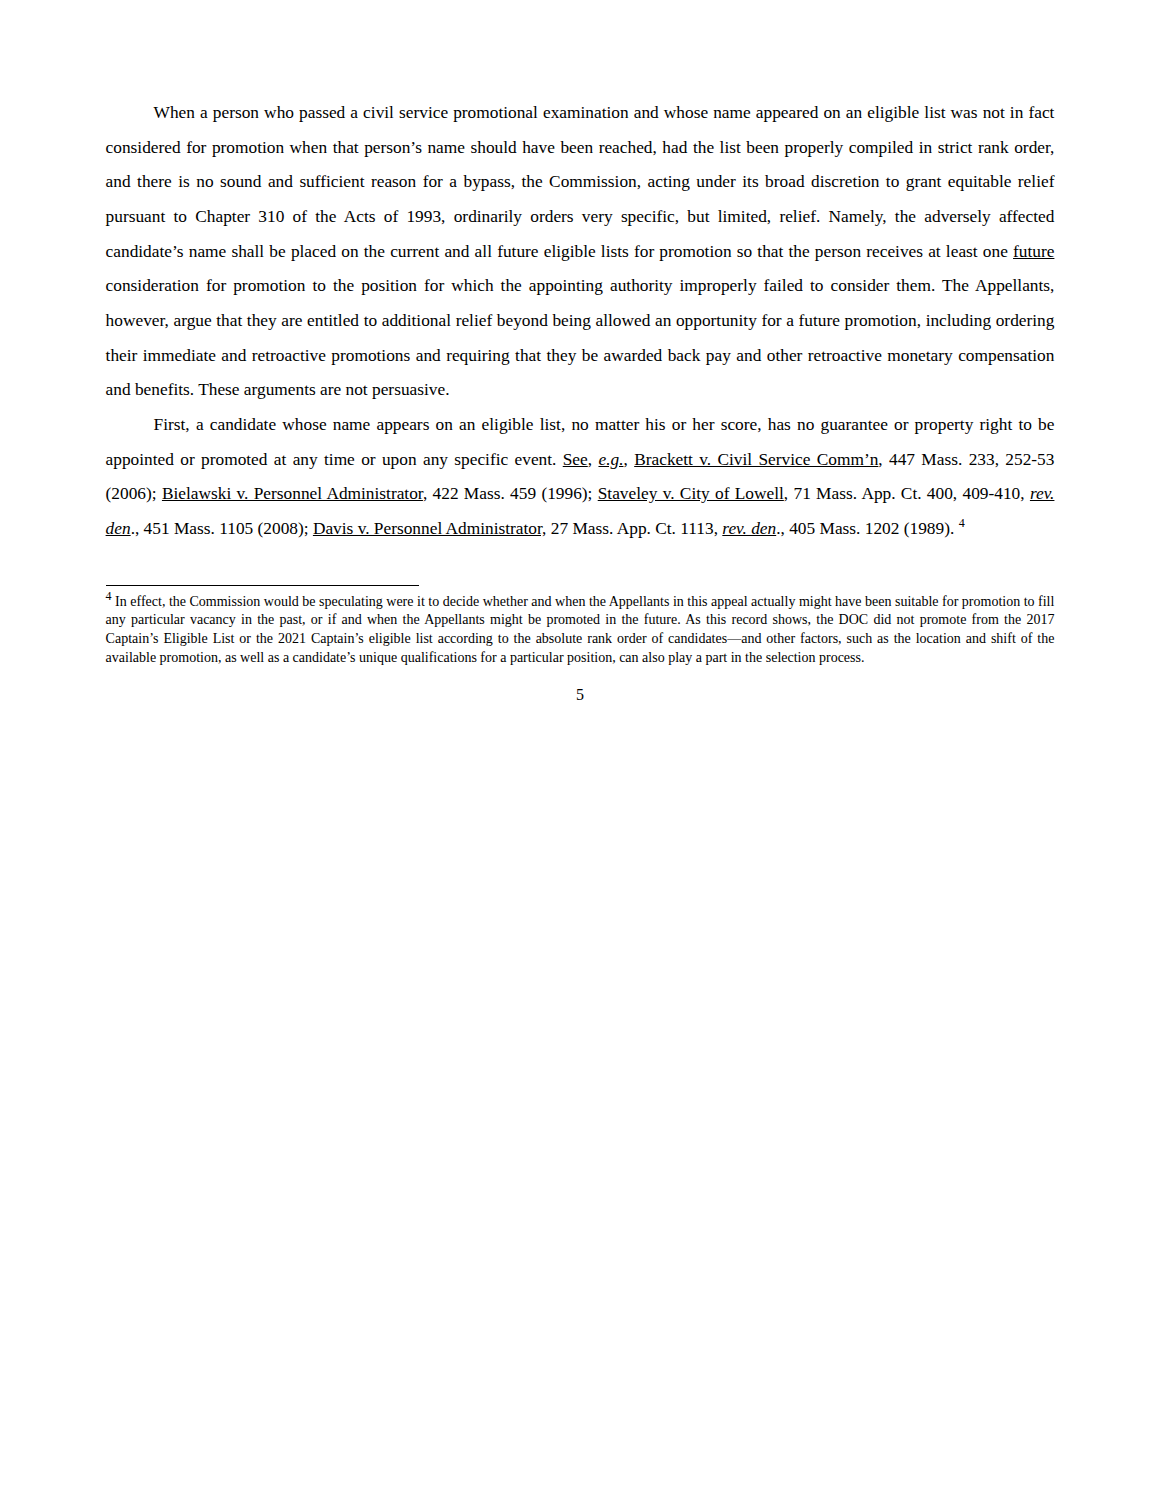When a person who passed a civil service promotional examination and whose name appeared on an eligible list was not in fact considered for promotion when that person’s name should have been reached, had the list been properly compiled in strict rank order, and there is no sound and sufficient reason for a bypass, the Commission, acting under its broad discretion to grant equitable relief pursuant to Chapter 310 of the Acts of 1993, ordinarily orders very specific, but limited, relief. Namely, the adversely affected candidate’s name shall be placed on the current and all future eligible lists for promotion so that the person receives at least one future consideration for promotion to the position for which the appointing authority improperly failed to consider them. The Appellants, however, argue that they are entitled to additional relief beyond being allowed an opportunity for a future promotion, including ordering their immediate and retroactive promotions and requiring that they be awarded back pay and other retroactive monetary compensation and benefits. These arguments are not persuasive.
First, a candidate whose name appears on an eligible list, no matter his or her score, has no guarantee or property right to be appointed or promoted at any time or upon any specific event. See, e.g., Brackett v. Civil Service Comm’n, 447 Mass. 233, 252-53 (2006); Bielawski v. Personnel Administrator, 422 Mass. 459 (1996); Staveley v. City of Lowell, 71 Mass. App. Ct. 400, 409-410, rev. den., 451 Mass. 1105 (2008); Davis v. Personnel Administrator, 27 Mass. App. Ct. 1113, rev. den., 405 Mass. 1202 (1989). 4
4 In effect, the Commission would be speculating were it to decide whether and when the Appellants in this appeal actually might have been suitable for promotion to fill any particular vacancy in the past, or if and when the Appellants might be promoted in the future. As this record shows, the DOC did not promote from the 2017 Captain’s Eligible List or the 2021 Captain’s eligible list according to the absolute rank order of candidates—and other factors, such as the location and shift of the available promotion, as well as a candidate’s unique qualifications for a particular position, can also play a part in the selection process.
5